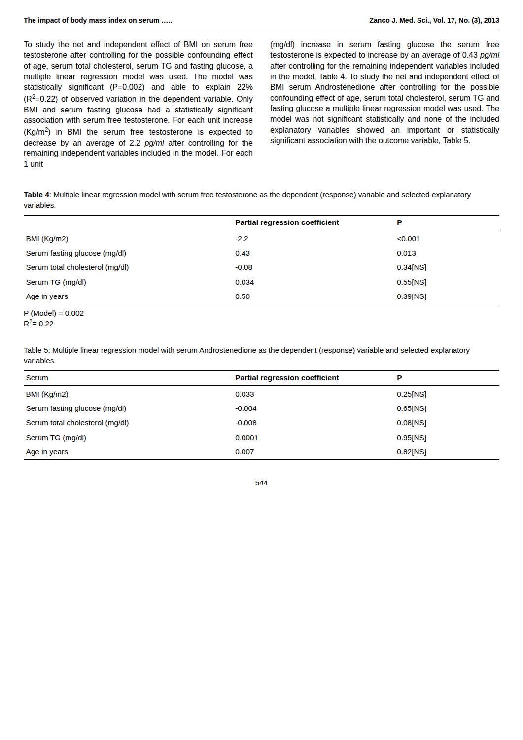The impact of body mass index on serum ….. Zanco J. Med. Sci., Vol. 17, No. (3), 2013
To study the net and independent effect of BMI on serum free testosterone after controlling for the possible confounding effect of age, serum total cholesterol, serum TG and fasting glucose, a multiple linear regression model was used. The model was statistically significant (P=0.002) and able to explain 22% (R2=0.22) of observed variation in the dependent variable. Only BMI and serum fasting glucose had a statistically significant association with serum free testosterone. For each unit increase (Kg/m2) in BMI the serum free testosterone is expected to decrease by an average of 2.2 pg/ml after controlling for the remaining independent variables included in the model. For each 1 unit
(mg/dl) increase in serum fasting glucose the serum free testosterone is expected to increase by an average of 0.43 pg/ml after controlling for the remaining independent variables included in the model, Table 4. To study the net and independent effect of BMI serum Androstenedione after controlling for the possible confounding effect of age, serum total cholesterol, serum TG and fasting glucose a multiple linear regression model was used. The model was not significant statistically and none of the included explanatory variables showed an important or statistically significant association with the outcome variable, Table 5.
Table 4: Multiple linear regression model with serum free testosterone as the dependent (response) variable and selected explanatory variables.
| | Partial regression coefficient | P |
| --- | --- | --- |
| BMI (Kg/m2) | -2.2 | <0.001 |
| Serum fasting glucose (mg/dl) | 0.43 | 0.013 |
| Serum total cholesterol (mg/dl) | -0.08 | 0.34[NS] |
| Serum TG (mg/dl) | 0.034 | 0.55[NS] |
| Age in years | 0.50 | 0.39[NS] |
P (Model) = 0.002
R2= 0.22
Table 5: Multiple linear regression model with serum Androstenedione as the dependent (response) variable and selected explanatory variables.
| Serum | Partial regression coefficient | P |
| --- | --- | --- |
| BMI (Kg/m2) | 0.033 | 0.25[NS] |
| Serum fasting glucose (mg/dl) | -0.004 | 0.65[NS] |
| Serum total cholesterol (mg/dl) | -0.008 | 0.08[NS] |
| Serum TG (mg/dl) | 0.0001 | 0.95[NS] |
| Age in years | 0.007 | 0.82[NS] |
544